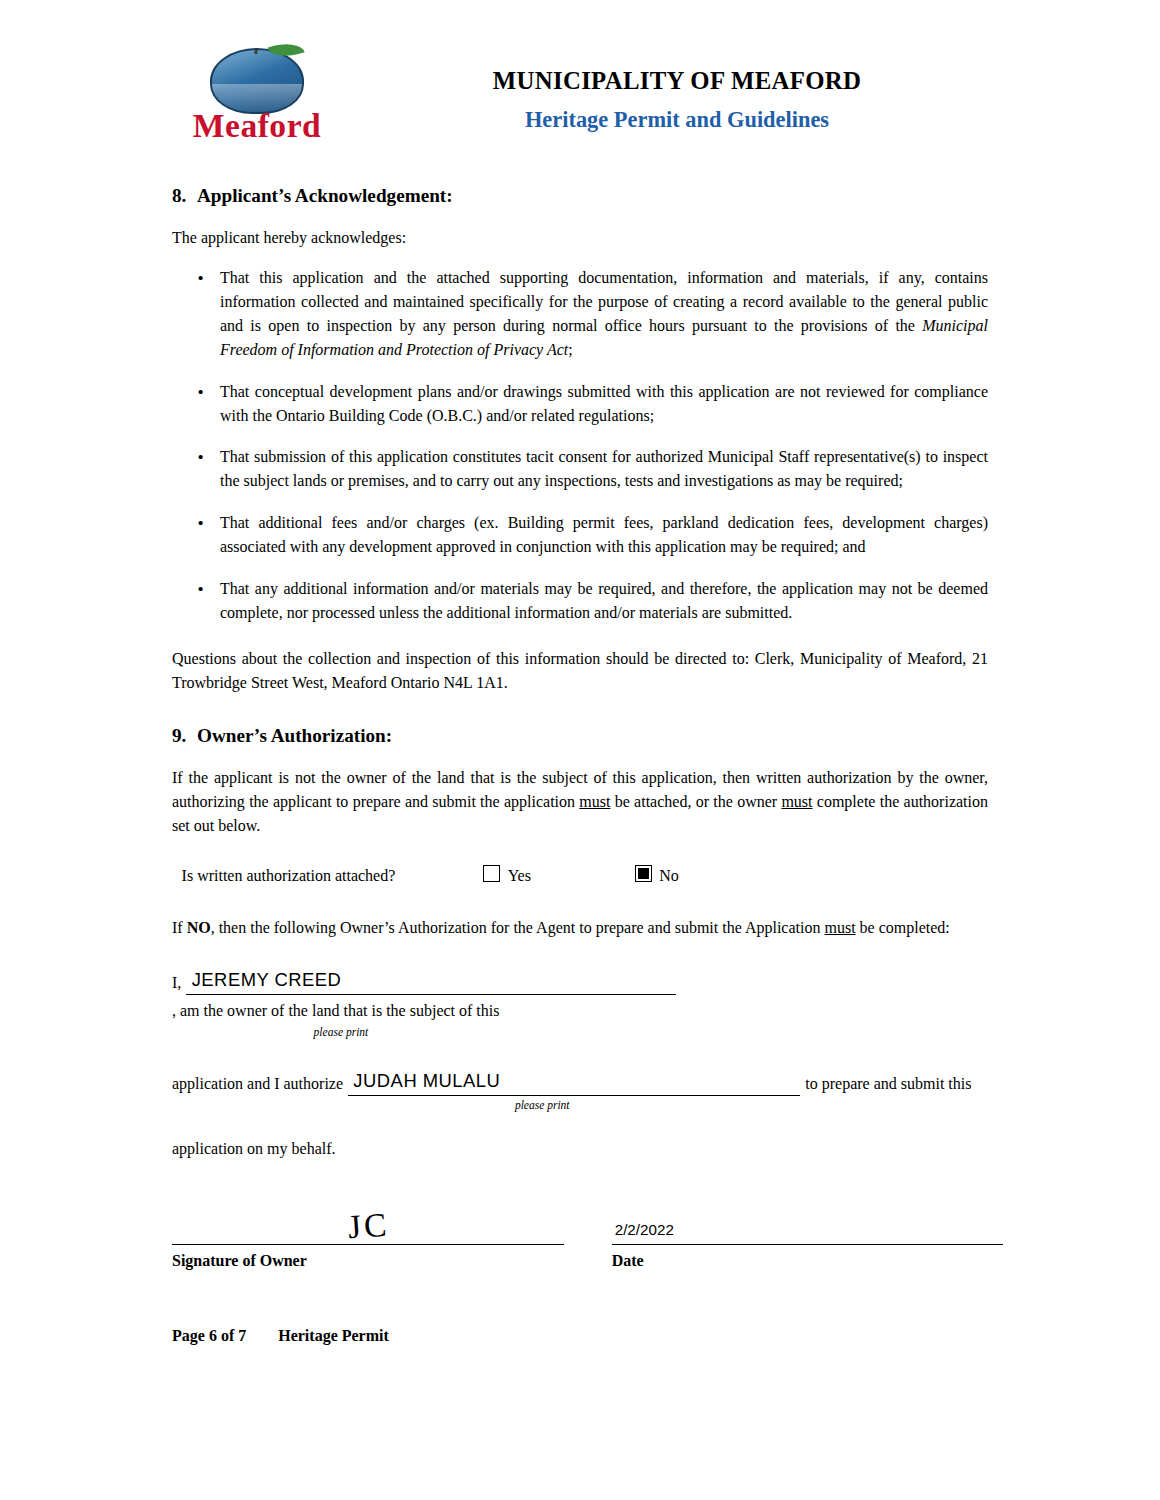Meaford
MUNICIPALITY OF MEAFORD
Heritage Permit and Guidelines
8. Applicant’s Acknowledgement:
The applicant hereby acknowledges:
That this application and the attached supporting documentation, information and materials, if any, contains information collected and maintained specifically for the purpose of creating a record available to the general public and is open to inspection by any person during normal office hours pursuant to the provisions of the Municipal Freedom of Information and Protection of Privacy Act;
That conceptual development plans and/or drawings submitted with this application are not reviewed for compliance with the Ontario Building Code (O.B.C.) and/or related regulations;
That submission of this application constitutes tacit consent for authorized Municipal Staff representative(s) to inspect the subject lands or premises, and to carry out any inspections, tests and investigations as may be required;
That additional fees and/or charges (ex. Building permit fees, parkland dedication fees, development charges) associated with any development approved in conjunction with this application may be required; and
That any additional information and/or materials may be required, and therefore, the application may not be deemed complete, nor processed unless the additional information and/or materials are submitted.
Questions about the collection and inspection of this information should be directed to: Clerk, Municipality of Meaford, 21 Trowbridge Street West, Meaford Ontario N4L 1A1.
9. Owner’s Authorization:
If the applicant is not the owner of the land that is the subject of this application, then written authorization by the owner, authorizing the applicant to prepare and submit the application must be attached, or the owner must complete the authorization set out below.
Is written authorization attached? Yes No
If NO, then the following Owner’s Authorization for the Agent to prepare and submit the Application must be completed:
I, JEREMY CREED , am the owner of the land that is the subject of this
please print
application and I authorize JUDAH MULALU to prepare and submit this
please print
application on my behalf.
J C
Signature of Owner
2/2/2022
Date
Page 6 of 7 Heritage Permit